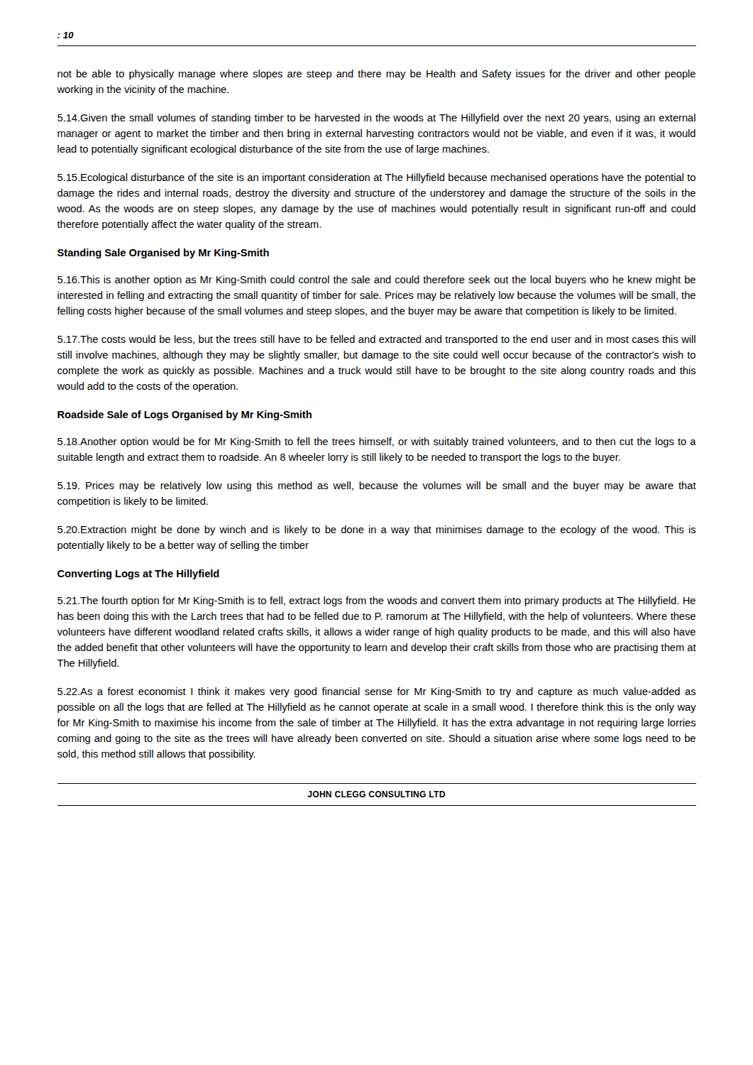: 10
not be able to physically manage where slopes are steep and there may be Health and Safety issues for the driver and other people working in the vicinity of the machine.
5.14. Given the small volumes of standing timber to be harvested in the woods at The Hillyfield over the next 20 years, using an external manager or agent to market the timber and then bring in external harvesting contractors would not be viable, and even if it was, it would lead to potentially significant ecological disturbance of the site from the use of large machines.
5.15. Ecological disturbance of the site is an important consideration at The Hillyfield because mechanised operations have the potential to damage the rides and internal roads, destroy the diversity and structure of the understorey and damage the structure of the soils in the wood. As the woods are on steep slopes, any damage by the use of machines would potentially result in significant run-off and could therefore potentially affect the water quality of the stream.
Standing Sale Organised by Mr King-Smith
5.16. This is another option as Mr King-Smith could control the sale and could therefore seek out the local buyers who he knew might be interested in felling and extracting the small quantity of timber for sale. Prices may be relatively low because the volumes will be small, the felling costs higher because of the small volumes and steep slopes, and the buyer may be aware that competition is likely to be limited.
5.17. The costs would be less, but the trees still have to be felled and extracted and transported to the end user and in most cases this will still involve machines, although they may be slightly smaller, but damage to the site could well occur because of the contractor's wish to complete the work as quickly as possible. Machines and a truck would still have to be brought to the site along country roads and this would add to the costs of the operation.
Roadside Sale of Logs Organised by Mr King-Smith
5.18. Another option would be for Mr King-Smith to fell the trees himself, or with suitably trained volunteers, and to then cut the logs to a suitable length and extract them to roadside. An 8 wheeler lorry is still likely to be needed to transport the logs to the buyer.
5.19. Prices may be relatively low using this method as well, because the volumes will be small and the buyer may be aware that competition is likely to be limited.
5.20. Extraction might be done by winch and is likely to be done in a way that minimises damage to the ecology of the wood. This is potentially likely to be a better way of selling the timber
Converting Logs at The Hillyfield
5.21. The fourth option for Mr King-Smith is to fell, extract logs from the woods and convert them into primary products at The Hillyfield. He has been doing this with the Larch trees that had to be felled due to P. ramorum at The Hillyfield, with the help of volunteers. Where these volunteers have different woodland related crafts skills, it allows a wider range of high quality products to be made, and this will also have the added benefit that other volunteers will have the opportunity to learn and develop their craft skills from those who are practising them at The Hillyfield.
5.22. As a forest economist I think it makes very good financial sense for Mr King-Smith to try and capture as much value-added as possible on all the logs that are felled at The Hillyfield as he cannot operate at scale in a small wood. I therefore think this is the only way for Mr King-Smith to maximise his income from the sale of timber at The Hillyfield. It has the extra advantage in not requiring large lorries coming and going to the site as the trees will have already been converted on site. Should a situation arise where some logs need to be sold, this method still allows that possibility.
JOHN CLEGG CONSULTING LTD